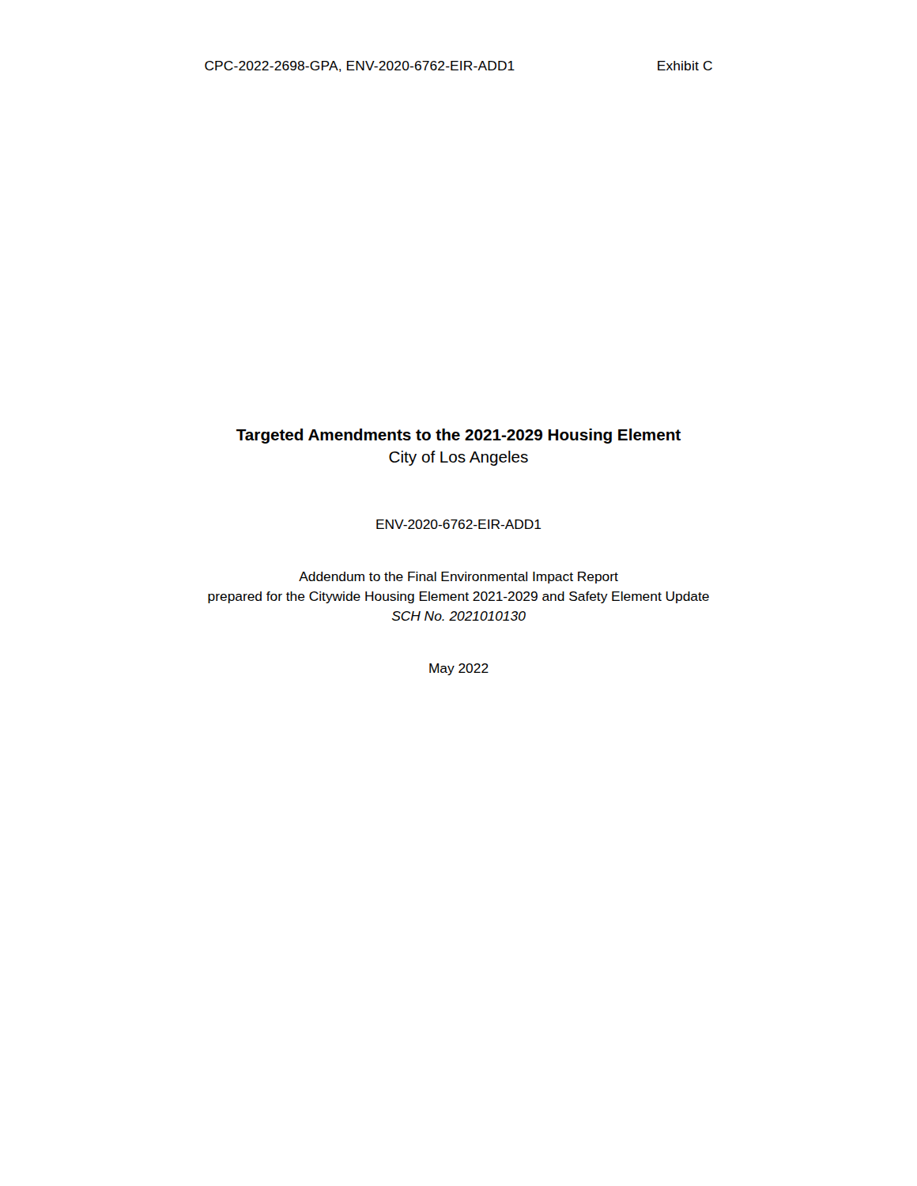CPC-2022-2698-GPA, ENV-2020-6762-EIR-ADD1 Exhibit C
Targeted Amendments to the 2021-2029 Housing Element
City of Los Angeles
ENV-2020-6762-EIR-ADD1
Addendum to the Final Environmental Impact Report
prepared for the Citywide Housing Element 2021-2029 and Safety Element Update
SCH No. 2021010130
May 2022